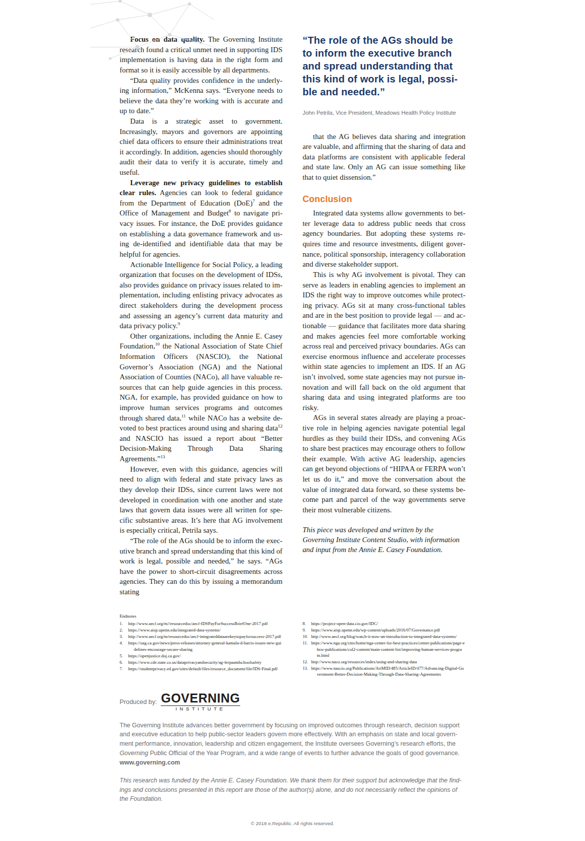Focus on data quality. The Governing Institute research found a critical unmet need in supporting IDS implementation is having data in the right form and format so it is easily accessible by all departments.
“Data quality provides confidence in the underlying information,” McKenna says. “Everyone needs to believe the data they’re working with is accurate and up to date.”
Data is a strategic asset to government. Increasingly, mayors and governors are appointing chief data officers to ensure their administrations treat it accordingly. In addition, agencies should thoroughly audit their data to verify it is accurate, timely and useful.
Leverage new privacy guidelines to establish clear rules. Agencies can look to federal guidance from the Department of Education (DoE)7 and the Office of Management and Budget8 to navigate privacy issues. For instance, the DoE provides guidance on establishing a data governance framework and using de-identified and identifiable data that may be helpful for agencies.
Actionable Intelligence for Social Policy, a leading organization that focuses on the development of IDSs, also provides guidance on privacy issues related to implementation, including enlisting privacy advocates as direct stakeholders during the development process and assessing an agency’s current data maturity and data privacy policy.9
Other organizations, including the Annie E. Casey Foundation,10 the National Association of State Chief Information Officers (NASCIO), the National Governor’s Association (NGA) and the National Association of Counties (NACo), all have valuable resources that can help guide agencies in this process. NGA, for example, has provided guidance on how to improve human services programs and outcomes through shared data,11 while NACo has a website devoted to best practices around using and sharing data12 and NASCIO has issued a report about “Better Decision-Making Through Data Sharing Agreements.”13
However, even with this guidance, agencies will need to align with federal and state privacy laws as they develop their IDSs, since current laws were not developed in coordination with one another and state laws that govern data issues were all written for specific substantive areas. It’s here that AG involvement is especially critical, Petrila says.
“The role of the AGs should be to inform the executive branch and spread understanding that this kind of work is legal, possible and needed,” he says. “AGs have the power to short-circuit disagreements across agencies. They can do this by issuing a memorandum stating
“The role of the AGs should be to inform the executive branch and spread understanding that this kind of work is legal, possible and needed.”
John Petrila, Vice President, Meadows Health Policy Institute
that the AG believes data sharing and integration are valuable, and affirming that the sharing of data and data platforms are consistent with applicable federal and state law. Only an AG can issue something like that to quiet dissension.”
Conclusion
Integrated data systems allow governments to better leverage data to address public needs that cross agency boundaries. But adopting these systems requires time and resource investments, diligent governance, political sponsorship, interagency collaboration and diverse stakeholder support.
This is why AG involvement is pivotal. They can serve as leaders in enabling agencies to implement an IDS the right way to improve outcomes while protecting privacy. AGs sit at many cross-functional tables and are in the best position to provide legal — and actionable — guidance that facilitates more data sharing and makes agencies feel more comfortable working across real and perceived privacy boundaries. AGs can exercise enormous influence and accelerate processes within state agencies to implement an IDS. If an AG isn’t involved, some state agencies may not pursue innovation and will fall back on the old argument that sharing data and using integrated platforms are too risky.
AGs in several states already are playing a proactive role in helping agencies navigate potential legal hurdles as they build their IDSs, and convening AGs to share best practices may encourage others to follow their example. With active AG leadership, agencies can get beyond objections of “HIPAA or FERPA won’t let us do it,” and move the conversation about the value of integrated data forward, so these systems become part and parcel of the way governments serve their most vulnerable citizens.
This piece was developed and written by the Governing Institute Content Studio, with information and input from the Annie E. Casey Foundation.
Endnotes
1. http://www.aecf.org/m//resourcedoc/aecf-IDSPayForSuccessBriefOne-2017.pdf
2. https://www.aisp.upenn.edu/integrated-data-systems/
3. http://www.aecf.org/m/resourcedoc/aecf-integrateddataarekeytopayforsuccess-2017.pdf
4. https://oag.ca.gov/news/press-releases/attorney-general-kamala-d-harris-issues-new-guidelines-encourage-secure-sharing
5. https://openjustice.doj.ca.gov/
6. https://www.cde.state.co.us/dataprivacyandsecurity/ag-ferpaandschoolsafety
7. https://studentprivacy.ed.gov/sites/default/files/resource_document/file/IDS-Final.pdf
8. https://project-open-data.cio.gov/IDC/
9. https://www.aisp.upenn.edu/wp-content/uploads/2016/07/Governance.pdf
10. http://www.aecf.org/blog/watch-it-now-an-introduction-to-integrated-data-systems/
11. https://www.nga.org/cms/home/nga-center-for-best-practices/center-publications/page-ehsw-publications/col2-content/main-content-list/improving-human-services-program.html
12. http://www.naco.org/resources/index/using-and-sharing-data
13. https://www.nascio.org/Publications/ArtMID/485/ArticleID/477/Advancing-Digital-Government-Better-Decision-Making-Through-Data-Sharing-Agreements
Produced by: GOVERNING INSTITUTE
The Governing Institute advances better government by focusing on improved outcomes through research, decision support and executive education to help public-sector leaders govern more effectively. With an emphasis on state and local government performance, innovation, leadership and citizen engagement, the Institute oversees Governing’s research efforts, the Governing Public Official of the Year Program, and a wide range of events to further advance the goals of good governance. www.governing.com
This research was funded by the Annie E. Casey Foundation. We thank them for their support but acknowledge that the findings and conclusions presented in this report are those of the author(s) alone, and do not necessarily reflect the opinions of the Foundation.
© 2018 e.Republic. All rights reserved.